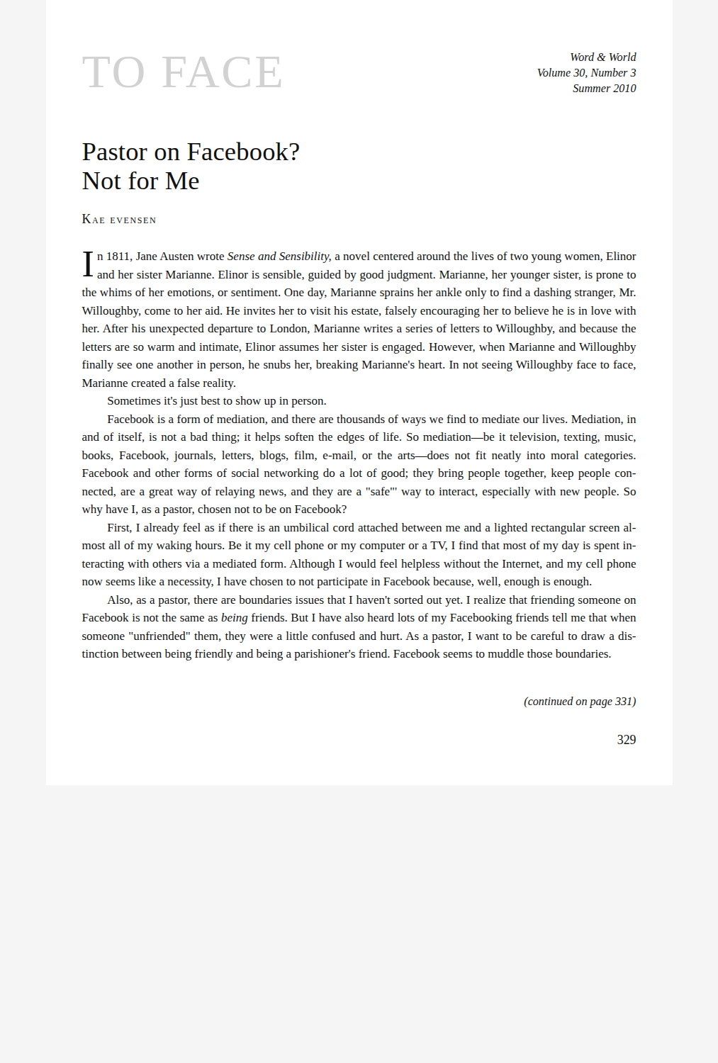To Face
Word & World
Volume 30, Number 3
Summer 2010
Pastor on Facebook?
Not for Me
Kae Evensen
In 1811, Jane Austen wrote Sense and Sensibility, a novel centered around the lives of two young women, Elinor and her sister Marianne. Elinor is sensible, guided by good judgment. Marianne, her younger sister, is prone to the whims of her emotions, or sentiment. One day, Marianne sprains her ankle only to find a dashing stranger, Mr. Willoughby, come to her aid. He invites her to visit his estate, falsely encouraging her to believe he is in love with her. After his unexpected departure to London, Marianne writes a series of letters to Willoughby, and because the letters are so warm and intimate, Elinor assumes her sister is engaged. However, when Marianne and Willoughby finally see one another in person, he snubs her, breaking Marianne's heart. In not seeing Willoughby face to face, Marianne created a false reality.
Sometimes it's just best to show up in person.
Facebook is a form of mediation, and there are thousands of ways we find to mediate our lives. Mediation, in and of itself, is not a bad thing; it helps soften the edges of life. So mediation—be it television, texting, music, books, Facebook, journals, letters, blogs, film, e-mail, or the arts—does not fit neatly into moral categories. Facebook and other forms of social networking do a lot of good; they bring people together, keep people connected, are a great way of relaying news, and they are a "safe"' way to interact, especially with new people. So why have I, as a pastor, chosen not to be on Facebook?
First, I already feel as if there is an umbilical cord attached between me and a lighted rectangular screen almost all of my waking hours. Be it my cell phone or my computer or a TV, I find that most of my day is spent interacting with others via a mediated form. Although I would feel helpless without the Internet, and my cell phone now seems like a necessity, I have chosen to not participate in Facebook because, well, enough is enough.
Also, as a pastor, there are boundaries issues that I haven't sorted out yet. I realize that friending someone on Facebook is not the same as being friends. But I have also heard lots of my Facebooking friends tell me that when someone "unfriended" them, they were a little confused and hurt. As a pastor, I want to be careful to draw a distinction between being friendly and being a parishioner's friend. Facebook seems to muddle those boundaries.
(continued on page 331)
329